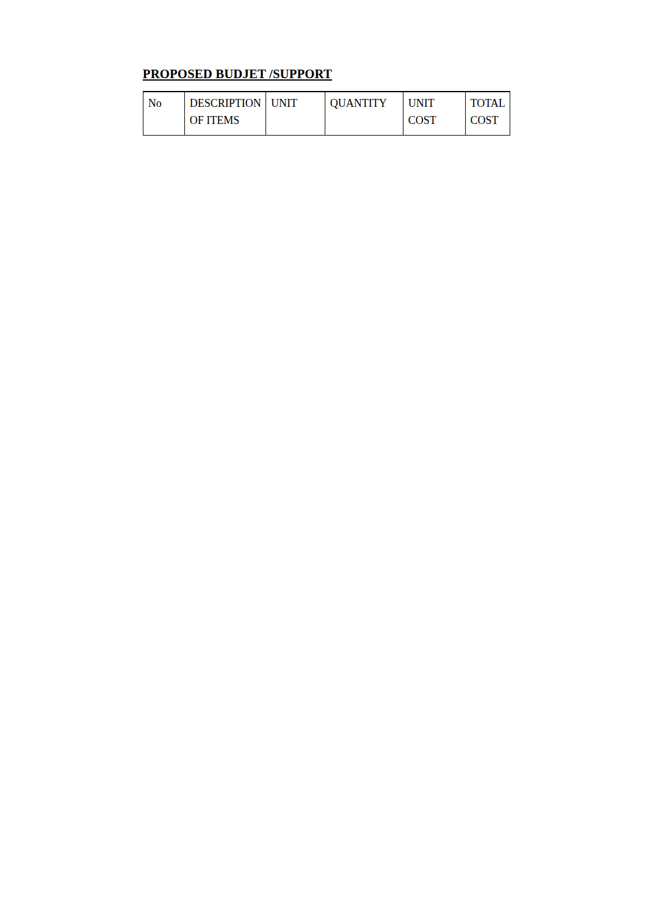PROPOSED BUDJET /SUPPORT
| No | DESCRIPTION OF ITEMS | UNIT | QUANTITY | UNIT COST | TOTAL COST |
| --- | --- | --- | --- | --- | --- |